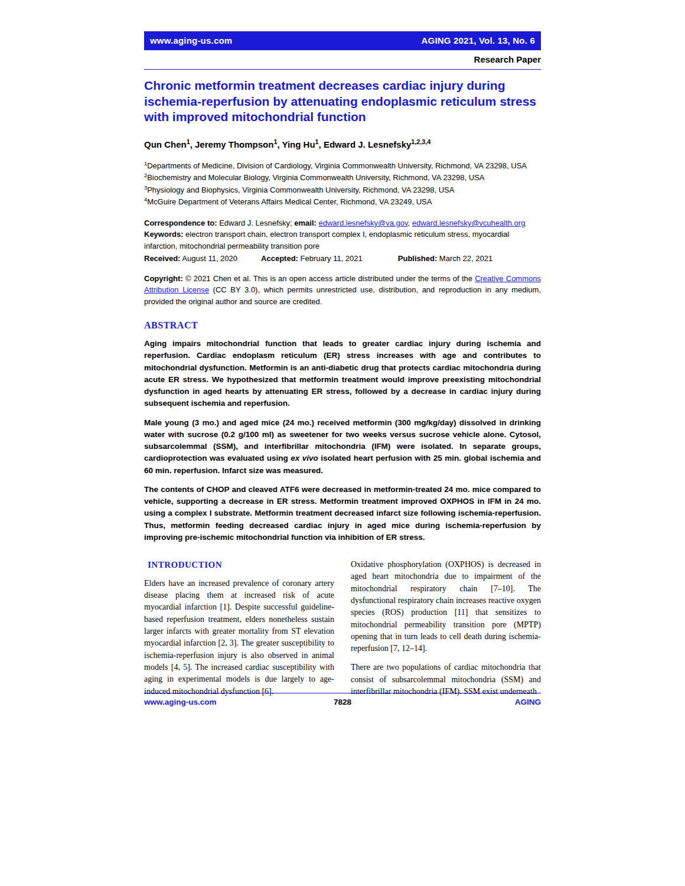www.aging-us.com
AGING 2021, Vol. 13, No. 6
Research Paper
Chronic metformin treatment decreases cardiac injury during ischemia-reperfusion by attenuating endoplasmic reticulum stress with improved mitochondrial function
Qun Chen1, Jeremy Thompson1, Ying Hu1, Edward J. Lesnefsky1,2,3,4
1Departments of Medicine, Division of Cardiology, Virginia Commonwealth University, Richmond, VA 23298, USA
2Biochemistry and Molecular Biology, Virginia Commonwealth University, Richmond, VA 23298, USA
3Physiology and Biophysics, Virginia Commonwealth University, Richmond, VA 23298, USA
4McGuire Department of Veterans Affairs Medical Center, Richmond, VA 23249, USA
Correspondence to: Edward J. Lesnefsky; email: edward.lesnefsky@va.gov, edward.lesnefsky@vcuhealth.org
Keywords: electron transport chain, electron transport complex I, endoplasmic reticulum stress, myocardial infarction, mitochondrial permeability transition pore
Received: August 11, 2020 Accepted: February 11, 2021 Published: March 22, 2021
Copyright: © 2021 Chen et al. This is an open access article distributed under the terms of the Creative Commons Attribution License (CC BY 3.0), which permits unrestricted use, distribution, and reproduction in any medium, provided the original author and source are credited.
ABSTRACT
Aging impairs mitochondrial function that leads to greater cardiac injury during ischemia and reperfusion. Cardiac endoplasm reticulum (ER) stress increases with age and contributes to mitochondrial dysfunction. Metformin is an anti-diabetic drug that protects cardiac mitochondria during acute ER stress. We hypothesized that metformin treatment would improve preexisting mitochondrial dysfunction in aged hearts by attenuating ER stress, followed by a decrease in cardiac injury during subsequent ischemia and reperfusion.
Male young (3 mo.) and aged mice (24 mo.) received metformin (300 mg/kg/day) dissolved in drinking water with sucrose (0.2 g/100 ml) as sweetener for two weeks versus sucrose vehicle alone. Cytosol, subsarcolemmal (SSM), and interfibrillar mitochondria (IFM) were isolated. In separate groups, cardioprotection was evaluated using ex vivo isolated heart perfusion with 25 min. global ischemia and 60 min. reperfusion. Infarct size was measured.
The contents of CHOP and cleaved ATF6 were decreased in metformin-treated 24 mo. mice compared to vehicle, supporting a decrease in ER stress. Metformin treatment improved OXPHOS in IFM in 24 mo. using a complex I substrate. Metformin treatment decreased infarct size following ischemia-reperfusion. Thus, metformin feeding decreased cardiac injury in aged mice during ischemia-reperfusion by improving pre-ischemic mitochondrial function via inhibition of ER stress.
INTRODUCTION
Elders have an increased prevalence of coronary artery disease placing them at increased risk of acute myocardial infarction [1]. Despite successful guideline-based reperfusion treatment, elders nonetheless sustain larger infarcts with greater mortality from ST elevation myocardial infarction [2, 3]. The greater susceptibility to ischemia-reperfusion injury is also observed in animal models [4, 5]. The increased cardiac susceptibility with aging in experimental models is due largely to age-induced mitochondrial dysfunction [6].
Oxidative phosphorylation (OXPHOS) is decreased in aged heart mitochondria due to impairment of the mitochondrial respiratory chain [7–10]. The dysfunctional respiratory chain increases reactive oxygen species (ROS) production [11] that sensitizes to mitochondrial permeability transition pore (MPTP) opening that in turn leads to cell death during ischemia-reperfusion [7, 12–14].
There are two populations of cardiac mitochondria that consist of subsarcolemmal mitochondria (SSM) and interfibrillar mitochondria (IFM). SSM exist underneath
www.aging-us.com
7828
AGING